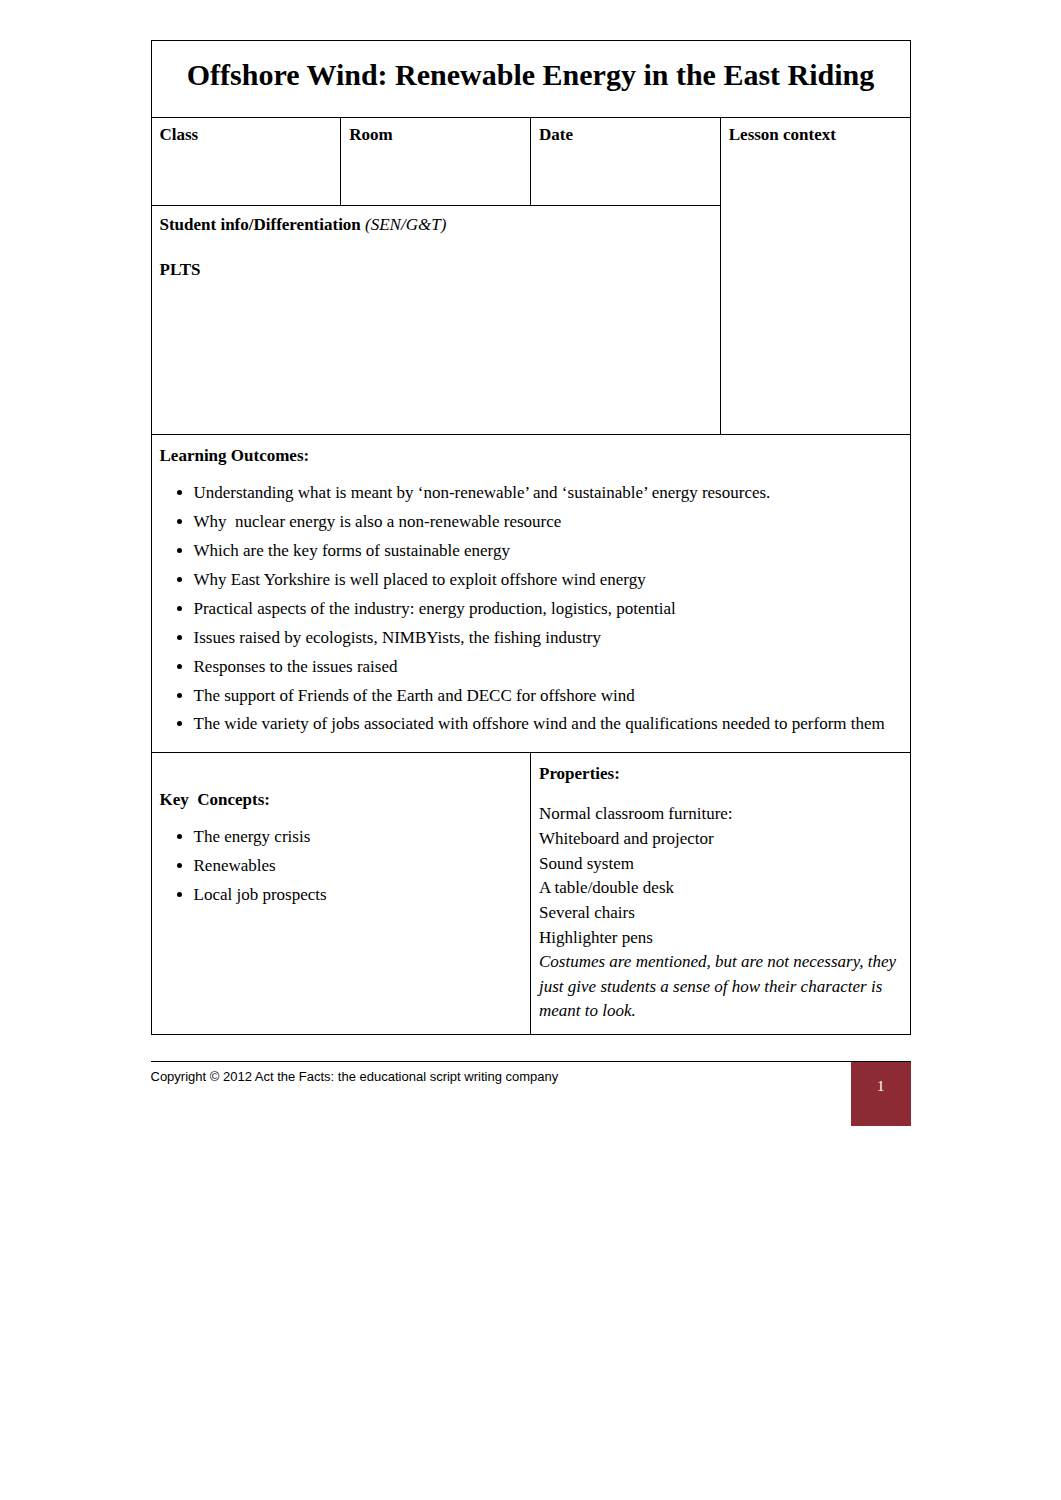| Offshore Wind: Renewable Energy in the East Riding |
| Class | Room | Date | Lesson context |
| Student info/Differentiation (SEN/G&T) PLTS |
| Learning Outcomes: Understanding what is meant by ‘non-renewable’ and ‘sustainable’ energy resources. Why nuclear energy is also a non-renewable resource Which are the key forms of sustainable energy Why East Yorkshire is well placed to exploit offshore wind energy Practical aspects of the industry: energy production, logistics, potential Issues raised by ecologists, NIMBYists, the fishing industry Responses to the issues raised The support of Friends of the Earth and DECC for offshore wind The wide variety of jobs associated with offshore wind and the qualifications needed to perform them |
| Key Concepts: The energy crisis Renewables Local job prospects | Properties: Normal classroom furniture: Whiteboard and projector Sound system A table/double desk Several chairs Highlighter pens Costumes are mentioned, but are not necessary, they just give students a sense of how their character is meant to look. |
Copyright © 2012 Act the Facts: the educational script writing company 1